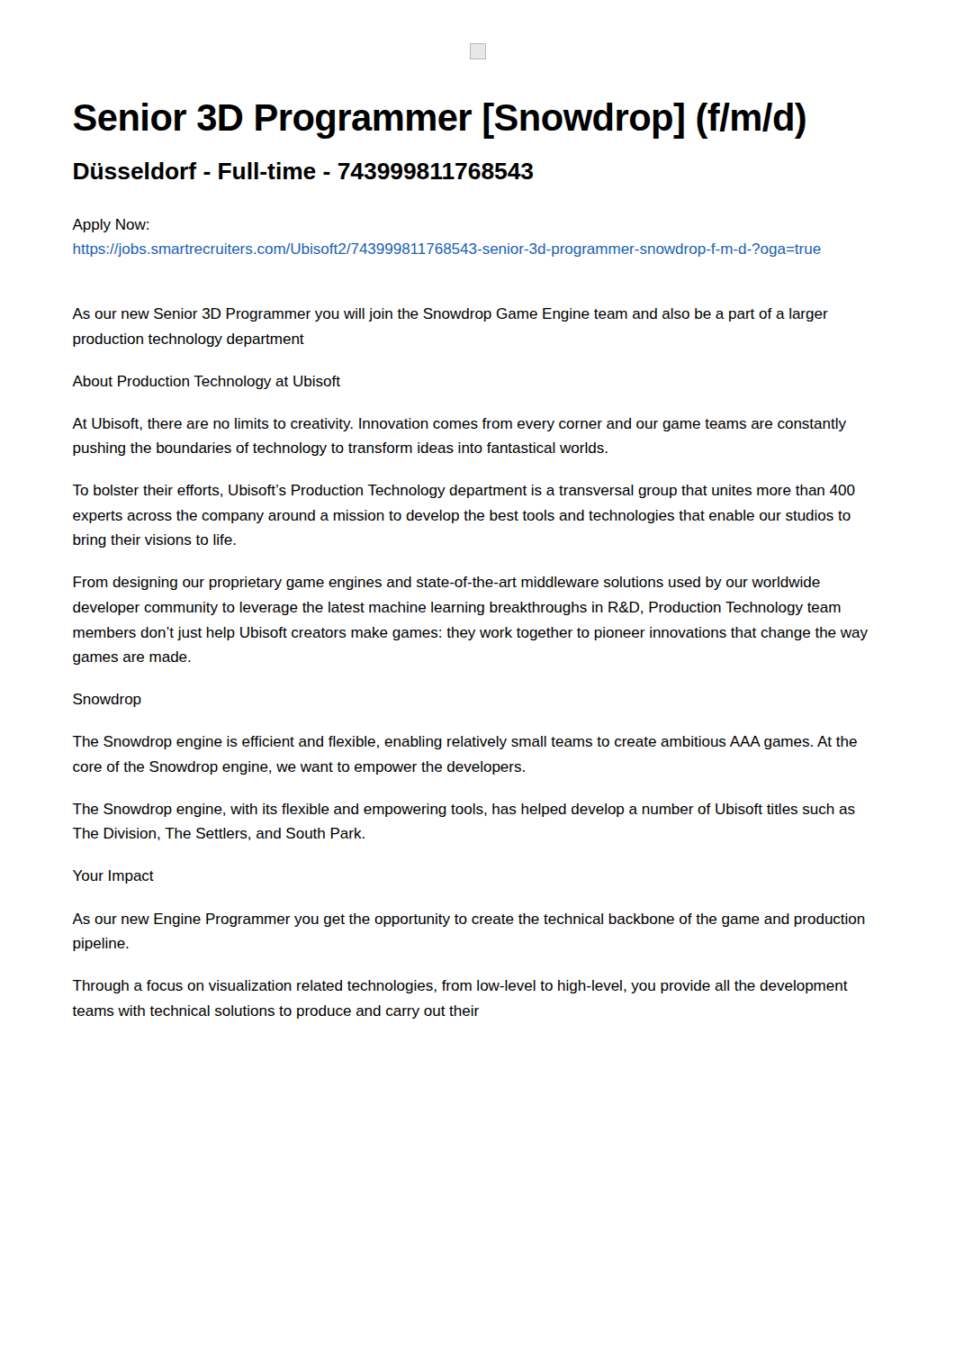Senior 3D Programmer [Snowdrop] (f/m/d)
Düsseldorf - Full-time - 743999811768543
Apply Now:
https://jobs.smartrecruiters.com/Ubisoft2/743999811768543-senior-3d-programmer-snowdrop-f-m-d-?oga=true
As our new Senior 3D Programmer you will join the Snowdrop Game Engine team and also be a part of a larger production technology department
About Production Technology at Ubisoft
At Ubisoft, there are no limits to creativity. Innovation comes from every corner and our game teams are constantly pushing the boundaries of technology to transform ideas into fantastical worlds.
To bolster their efforts, Ubisoft’s Production Technology department is a transversal group that unites more than 400 experts across the company around a mission to develop the best tools and technologies that enable our studios to bring their visions to life.
From designing our proprietary game engines and state-of-the-art middleware solutions used by our worldwide developer community to leverage the latest machine learning breakthroughs in R&D, Production Technology team members don’t just help Ubisoft creators make games: they work together to pioneer innovations that change the way games are made.
Snowdrop
The Snowdrop engine is efficient and flexible, enabling relatively small teams to create ambitious AAA games. At the core of the Snowdrop engine, we want to empower the developers.
The Snowdrop engine, with its flexible and empowering tools, has helped develop a number of Ubisoft titles such as The Division, The Settlers, and South Park.
Your Impact
As our new Engine Programmer you get the opportunity to create the technical backbone of the game and production pipeline.
Through a focus on visualization related technologies, from low-level to high-level, you provide all the development teams with technical solutions to produce and carry out their